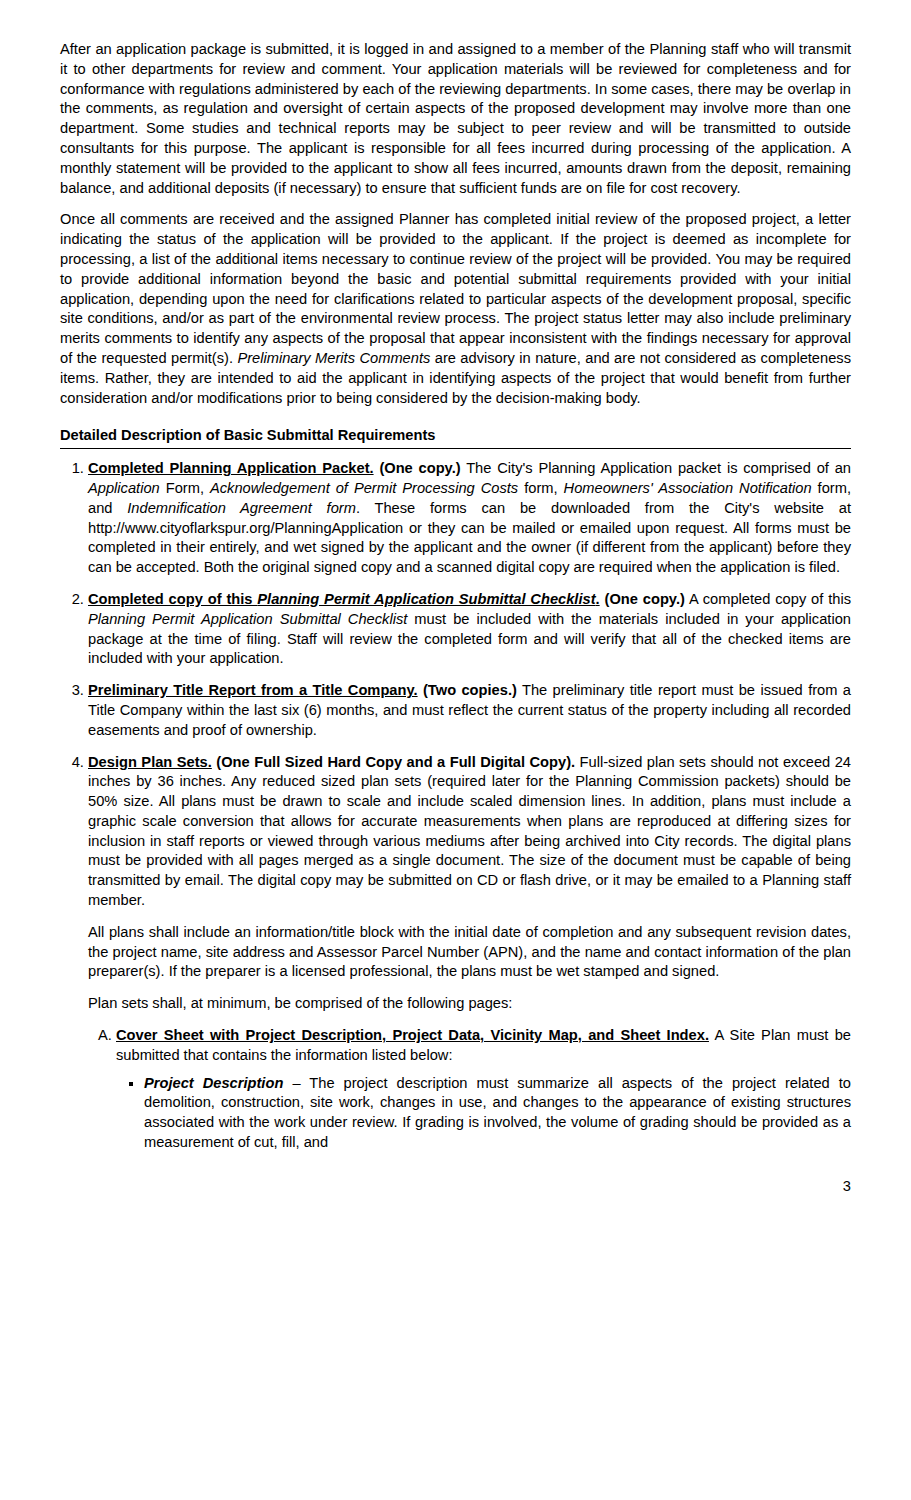After an application package is submitted, it is logged in and assigned to a member of the Planning staff who will transmit it to other departments for review and comment. Your application materials will be reviewed for completeness and for conformance with regulations administered by each of the reviewing departments. In some cases, there may be overlap in the comments, as regulation and oversight of certain aspects of the proposed development may involve more than one department. Some studies and technical reports may be subject to peer review and will be transmitted to outside consultants for this purpose. The applicant is responsible for all fees incurred during processing of the application. A monthly statement will be provided to the applicant to show all fees incurred, amounts drawn from the deposit, remaining balance, and additional deposits (if necessary) to ensure that sufficient funds are on file for cost recovery.
Once all comments are received and the assigned Planner has completed initial review of the proposed project, a letter indicating the status of the application will be provided to the applicant. If the project is deemed as incomplete for processing, a list of the additional items necessary to continue review of the project will be provided. You may be required to provide additional information beyond the basic and potential submittal requirements provided with your initial application, depending upon the need for clarifications related to particular aspects of the development proposal, specific site conditions, and/or as part of the environmental review process. The project status letter may also include preliminary merits comments to identify any aspects of the proposal that appear inconsistent with the findings necessary for approval of the requested permit(s). Preliminary Merits Comments are advisory in nature, and are not considered as completeness items. Rather, they are intended to aid the applicant in identifying aspects of the project that would benefit from further consideration and/or modifications prior to being considered by the decision-making body.
Detailed Description of Basic Submittal Requirements
Completed Planning Application Packet. (One copy.) The City's Planning Application packet is comprised of an Application Form, Acknowledgement of Permit Processing Costs form, Homeowners' Association Notification form, and Indemnification Agreement form. These forms can be downloaded from the City's website at http://www.cityoflarkspur.org/PlanningApplication or they can be mailed or emailed upon request. All forms must be completed in their entirely, and wet signed by the applicant and the owner (if different from the applicant) before they can be accepted. Both the original signed copy and a scanned digital copy are required when the application is filed.
Completed copy of this Planning Permit Application Submittal Checklist. (One copy.) A completed copy of this Planning Permit Application Submittal Checklist must be included with the materials included in your application package at the time of filing. Staff will review the completed form and will verify that all of the checked items are included with your application.
Preliminary Title Report from a Title Company. (Two copies.) The preliminary title report must be issued from a Title Company within the last six (6) months, and must reflect the current status of the property including all recorded easements and proof of ownership.
Design Plan Sets. (One Full Sized Hard Copy and a Full Digital Copy). Full-sized plan sets should not exceed 24 inches by 36 inches. Any reduced sized plan sets (required later for the Planning Commission packets) should be 50% size. All plans must be drawn to scale and include scaled dimension lines. In addition, plans must include a graphic scale conversion that allows for accurate measurements when plans are reproduced at differing sizes for inclusion in staff reports or viewed through various mediums after being archived into City records. The digital plans must be provided with all pages merged as a single document. The size of the document must be capable of being transmitted by email. The digital copy may be submitted on CD or flash drive, or it may be emailed to a Planning staff member.
All plans shall include an information/title block with the initial date of completion and any subsequent revision dates, the project name, site address and Assessor Parcel Number (APN), and the name and contact information of the plan preparer(s). If the preparer is a licensed professional, the plans must be wet stamped and signed.
Plan sets shall, at minimum, be comprised of the following pages:
Cover Sheet with Project Description, Project Data, Vicinity Map, and Sheet Index. A Site Plan must be submitted that contains the information listed below:
Project Description – The project description must summarize all aspects of the project related to demolition, construction, site work, changes in use, and changes to the appearance of existing structures associated with the work under review. If grading is involved, the volume of grading should be provided as a measurement of cut, fill, and
3